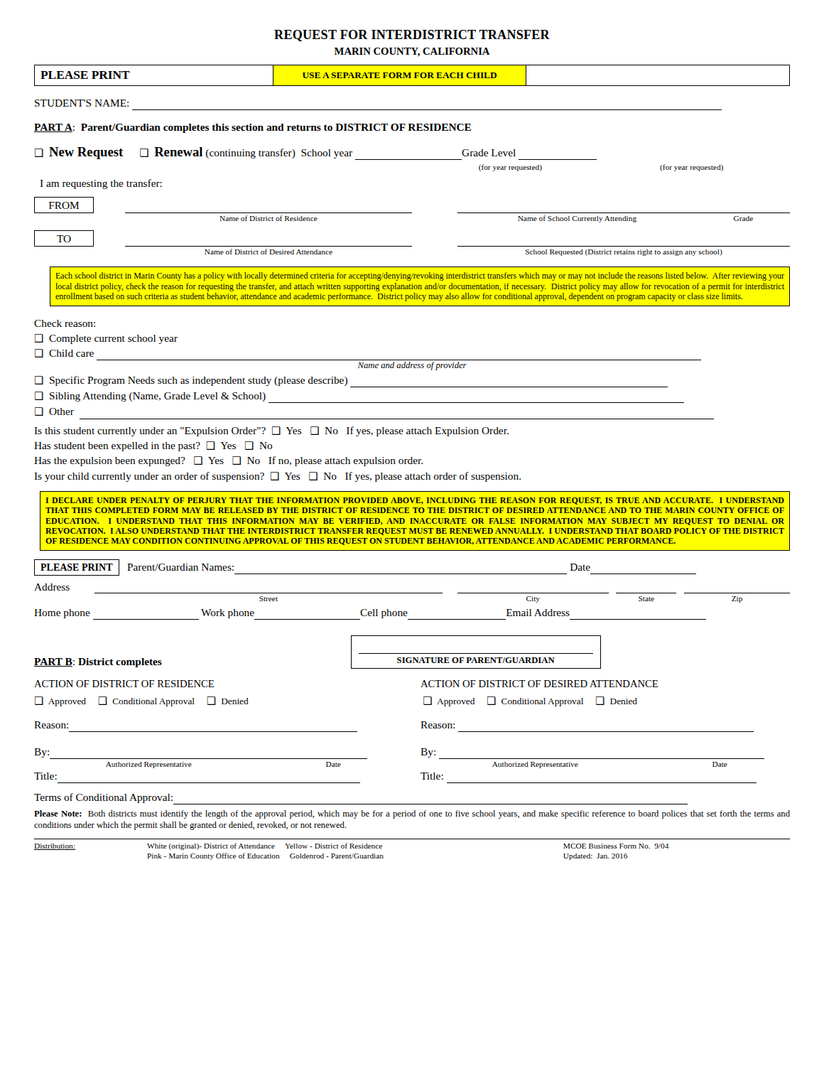REQUEST FOR INTERDISTRICT TRANSFER
MARIN COUNTY, CALIFORNIA
PLEASE PRINT
USE A SEPARATE FORM FOR EACH CHILD
STUDENT'S NAME:
PART A: Parent/Guardian completes this section and returns to DISTRICT OF RESIDENCE
❑ New Request ❑ Renewal (continuing transfer) School year Grade Level
| | (for year requested) | (for year requested) |
I am requesting the transfer:
| FROM | | | |
| | Name of District of Residence | | / Name of School Currently Attending / Grade / |
| TO | | | |
| | Name of District of Desired Attendance | | School Requested (District retains right to assign any school) |
Each school district in Marin County has a policy with locally determined criteria for accepting/denying/revoking interdistrict transfers which may or may not include the reasons listed below. After reviewing your local district policy, check the reason for requesting the transfer, and attach written supporting explanation and/or documentation, if necessary. District policy may allow for revocation of a permit for interdistrict enrollment based on such criteria as student behavior, attendance and academic performance. District policy may also allow for conditional approval, dependent on program capacity or class size limits.
Check reason:
❑ Complete current school year
❑ Child care
Name and address of provider
❑ Specific Program Needs such as independent study (please describe)
❑ Sibling Attending (Name, Grade Level & School)
❑ Other
Is this student currently under an "Expulsion Order"? ❑ Yes ❑ No If yes, please attach Expulsion Order.
Has student been expelled in the past? ❑ Yes ❑ No
Has the expulsion been expunged? ❑ Yes ❑ No If no, please attach expulsion order.
Is your child currently under an order of suspension? ❑ Yes ❑ No If yes, please attach order of suspension.
I DECLARE UNDER PENALTY OF PERJURY THAT THE INFORMATION PROVIDED ABOVE, INCLUDING THE REASON FOR REQUEST, IS TRUE AND ACCURATE. I UNDERSTAND THAT THIS COMPLETED FORM MAY BE RELEASED BY THE DISTRICT OF RESIDENCE TO THE DISTRICT OF DESIRED ATTENDANCE AND TO THE MARIN COUNTY OFFICE OF EDUCATION. I UNDERSTAND THAT THIS INFORMATION MAY BE VERIFIED, AND INACCURATE OR FALSE INFORMATION MAY SUBJECT MY REQUEST TO DENIAL OR REVOCATION. I ALSO UNDERSTAND THAT THE INTERDISTRICT TRANSFER REQUEST MUST BE RENEWED ANNUALLY. I UNDERSTAND THAT BOARD POLICY OF THE DISTRICT OF RESIDENCE MAY CONDITION CONTINUING APPROVAL OF THIS REQUEST ON STUDENT BEHAVIOR, ATTENDANCE AND ACADEMIC PERFORMANCE.
PLEASE PRINT Parent/Guardian Names: Date
| Address | | | | | | | |
| | Street | | City | | State | | Zip |
Home phone Work phone Cell phone Email Address
PART B: District completes
SIGNATURE OF PARENT/GUARDIAN
ACTION OF DISTRICT OF RESIDENCE
❑ Approved ❑ Conditional Approval ❑ Denied
Reason:
By:
| Authorized Representative | Date |
Title:
ACTION OF DISTRICT OF DESIRED ATTENDANCE
❑ Approved ❑ Conditional Approval ❑ Denied
Reason:
By:
| Authorized Representative | Date |
Title:
Terms of Conditional Approval:
Please Note: Both districts must identify the length of the approval period, which may be for a period of one to five school years, and make specific reference to board polices that set forth the terms and conditions under which the permit shall be granted or denied, revoked, or not renewed.
Distribution:
White (original)- District of Attendance Yellow - District of Residence
Pink - Marin County Office of Education Goldenrod - Parent/Guardian
MCOE Business Form No. 9/04
Updated: Jan. 2016